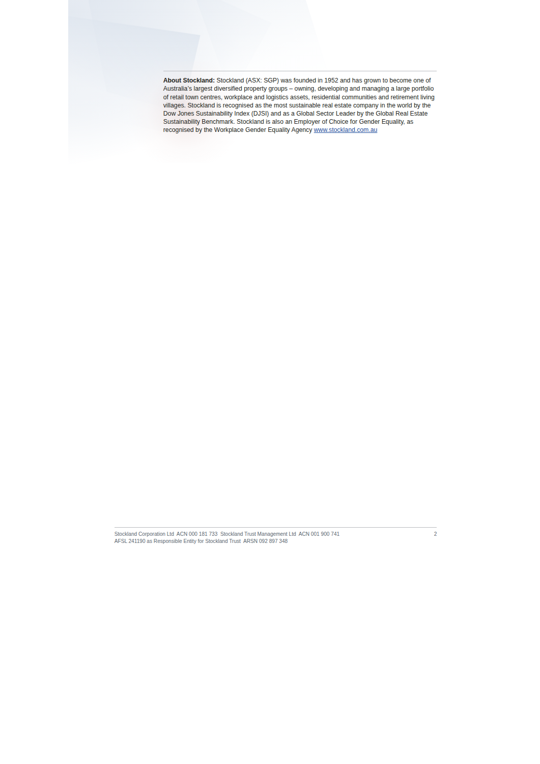About Stockland: Stockland (ASX: SGP) was founded in 1952 and has grown to become one of Australia’s largest diversified property groups – owning, developing and managing a large portfolio of retail town centres, workplace and logistics assets, residential communities and retirement living villages. Stockland is recognised as the most sustainable real estate company in the world by the Dow Jones Sustainability Index (DJSI) and as a Global Sector Leader by the Global Real Estate Sustainability Benchmark. Stockland is also an Employer of Choice for Gender Equality, as recognised by the Workplace Gender Equality Agency www.stockland.com.au
Stockland Corporation Ltd ACN 000 181 733 Stockland Trust Management Ltd ACN 001 900 741
AFSL 241190 as Responsible Entity for Stockland Trust ARSN 092 897 348
2